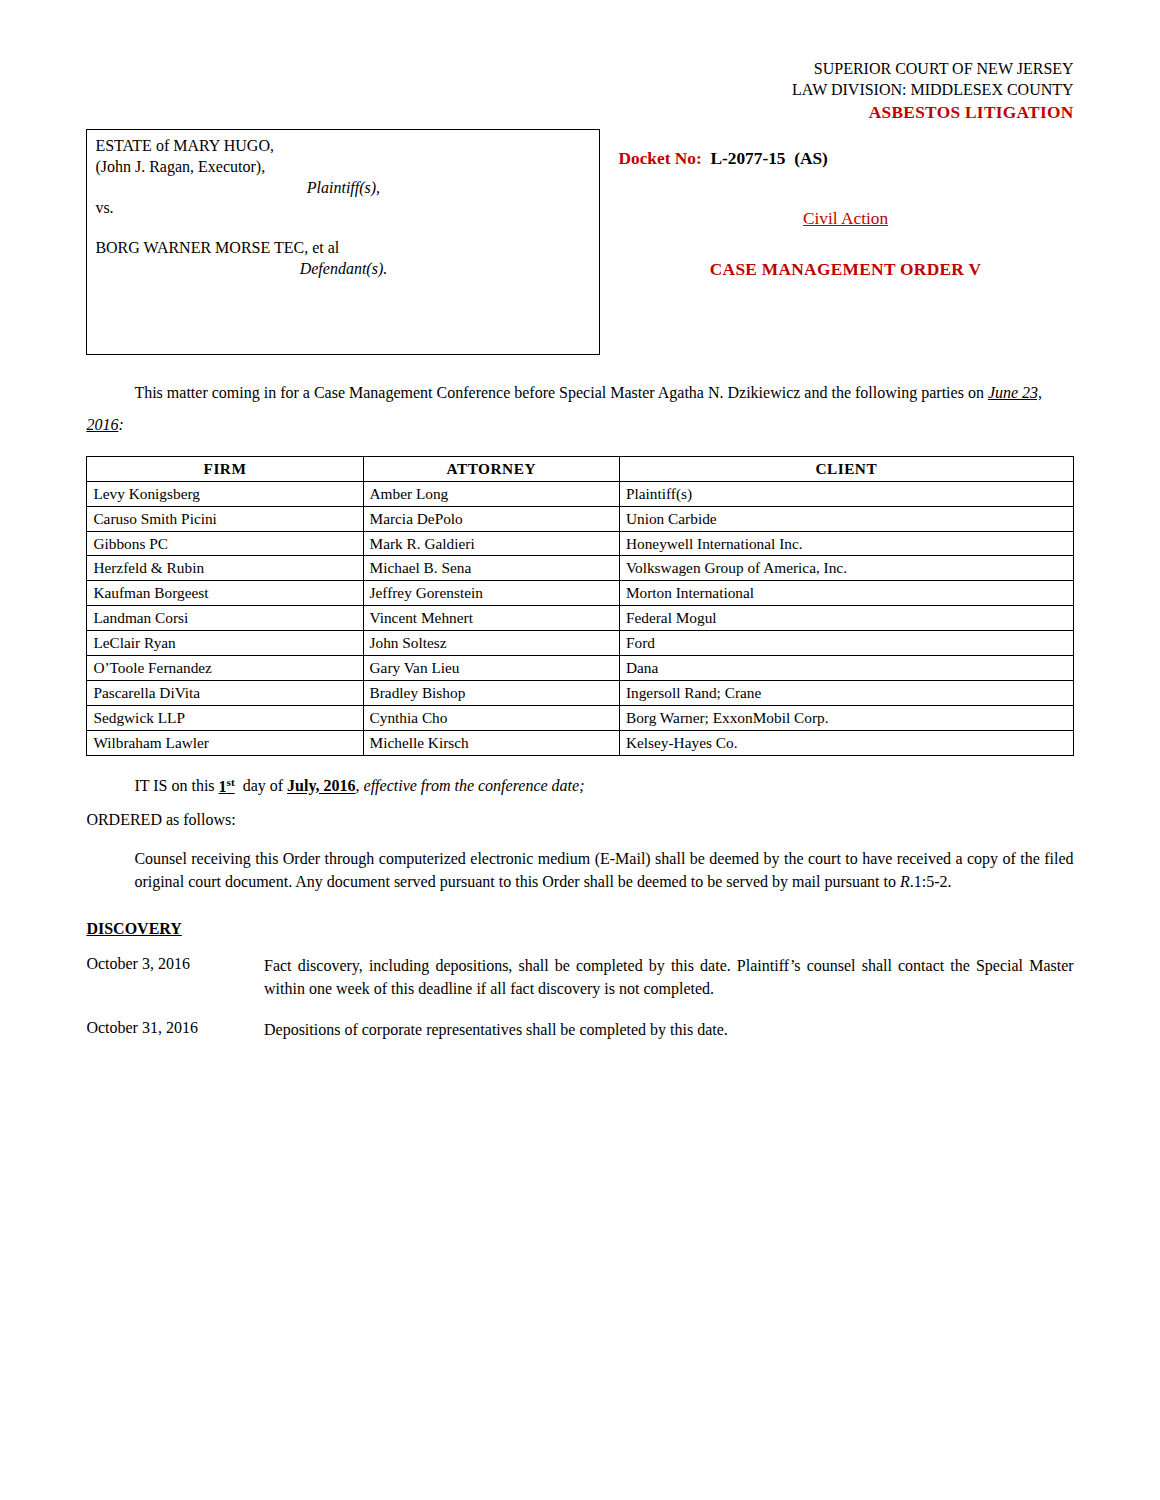SUPERIOR COURT OF NEW JERSEY LAW DIVISION: MIDDLESEX COUNTY ASBESTOS LITIGATION
| ESTATE of MARY HUGO, (John J. Ragan, Executor), Plaintiff(s), vs. BORG WARNER MORSE TEC, et al Defendant(s). | Docket No: L-2077-15 (AS) Civil Action CASE MANAGEMENT ORDER V |
This matter coming in for a Case Management Conference before Special Master Agatha N. Dzikiewicz and the following parties on June 23, 2016:
| FIRM | ATTORNEY | CLIENT |
| --- | --- | --- |
| Levy Konigsberg | Amber Long | Plaintiff(s) |
| Caruso Smith Picini | Marcia DePolo | Union Carbide |
| Gibbons PC | Mark R. Galdieri | Honeywell International Inc. |
| Herzfeld & Rubin | Michael B. Sena | Volkswagen Group of America, Inc. |
| Kaufman Borgeest | Jeffrey Gorenstein | Morton International |
| Landman Corsi | Vincent Mehnert | Federal Mogul |
| LeClair Ryan | John Soltesz | Ford |
| O’Toole Fernandez | Gary Van Lieu | Dana |
| Pascarella DiVita | Bradley Bishop | Ingersoll Rand; Crane |
| Sedgwick LLP | Cynthia Cho | Borg Warner; ExxonMobil Corp. |
| Wilbraham Lawler | Michelle Kirsch | Kelsey-Hayes Co. |
IT IS on this 1st day of July, 2016, effective from the conference date;
ORDERED as follows:
Counsel receiving this Order through computerized electronic medium (E-Mail) shall be deemed by the court to have received a copy of the filed original court document. Any document served pursuant to this Order shall be deemed to be served by mail pursuant to R.1:5-2.
DISCOVERY
| October 3, 2016 | Fact discovery, including depositions, shall be completed by this date. Plaintiff’s counsel shall contact the Special Master within one week of this deadline if all fact discovery is not completed. |
| October 31, 2016 | Depositions of corporate representatives shall be completed by this date. |